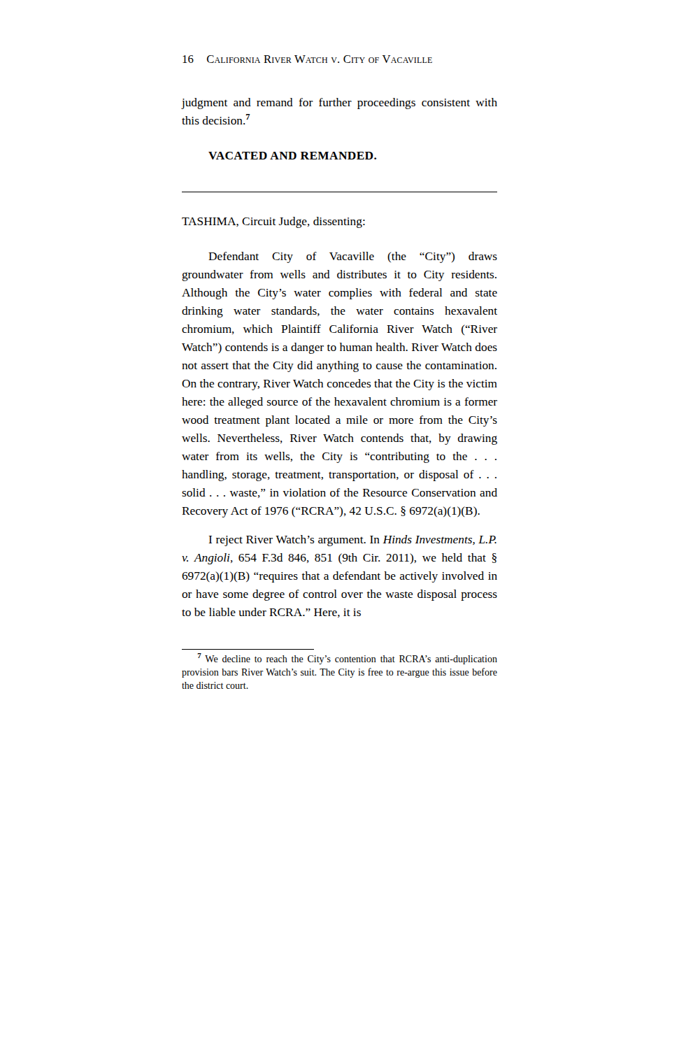16 California River Watch v. City of Vacaville
judgment and remand for further proceedings consistent with this decision.7
VACATED AND REMANDED.
TASHIMA, Circuit Judge, dissenting:
Defendant City of Vacaville (the “City”) draws groundwater from wells and distributes it to City residents. Although the City’s water complies with federal and state drinking water standards, the water contains hexavalent chromium, which Plaintiff California River Watch (“River Watch”) contends is a danger to human health. River Watch does not assert that the City did anything to cause the contamination. On the contrary, River Watch concedes that the City is the victim here: the alleged source of the hexavalent chromium is a former wood treatment plant located a mile or more from the City’s wells. Nevertheless, River Watch contends that, by drawing water from its wells, the City is “contributing to the . . . handling, storage, treatment, transportation, or disposal of . . . solid . . . waste,” in violation of the Resource Conservation and Recovery Act of 1976 (“RCRA”), 42 U.S.C. § 6972(a)(1)(B).
I reject River Watch’s argument. In Hinds Investments, L.P. v. Angioli, 654 F.3d 846, 851 (9th Cir. 2011), we held that § 6972(a)(1)(B) “requires that a defendant be actively involved in or have some degree of control over the waste disposal process to be liable under RCRA.” Here, it is
7 We decline to reach the City’s contention that RCRA’s anti-duplication provision bars River Watch’s suit. The City is free to re-argue this issue before the district court.